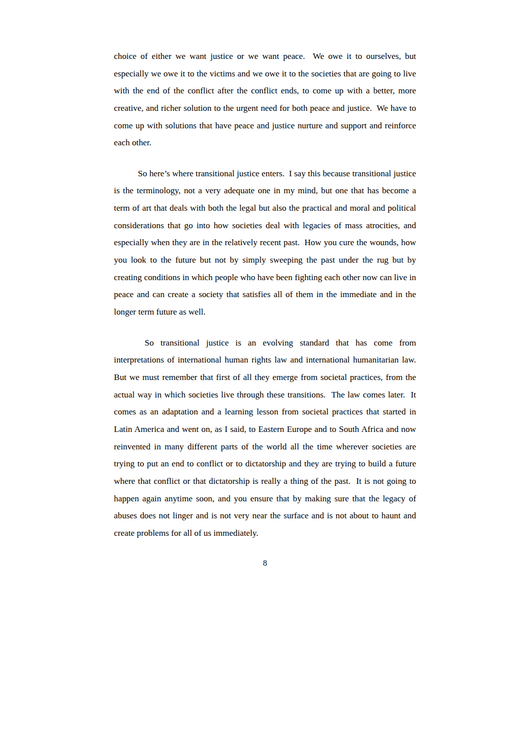choice of either we want justice or we want peace. We owe it to ourselves, but especially we owe it to the victims and we owe it to the societies that are going to live with the end of the conflict after the conflict ends, to come up with a better, more creative, and richer solution to the urgent need for both peace and justice. We have to come up with solutions that have peace and justice nurture and support and reinforce each other.
So here’s where transitional justice enters. I say this because transitional justice is the terminology, not a very adequate one in my mind, but one that has become a term of art that deals with both the legal but also the practical and moral and political considerations that go into how societies deal with legacies of mass atrocities, and especially when they are in the relatively recent past. How you cure the wounds, how you look to the future but not by simply sweeping the past under the rug but by creating conditions in which people who have been fighting each other now can live in peace and can create a society that satisfies all of them in the immediate and in the longer term future as well.
So transitional justice is an evolving standard that has come from interpretations of international human rights law and international humanitarian law. But we must remember that first of all they emerge from societal practices, from the actual way in which societies live through these transitions. The law comes later. It comes as an adaptation and a learning lesson from societal practices that started in Latin America and went on, as I said, to Eastern Europe and to South Africa and now reinvented in many different parts of the world all the time wherever societies are trying to put an end to conflict or to dictatorship and they are trying to build a future where that conflict or that dictatorship is really a thing of the past. It is not going to happen again anytime soon, and you ensure that by making sure that the legacy of abuses does not linger and is not very near the surface and is not about to haunt and create problems for all of us immediately.
8